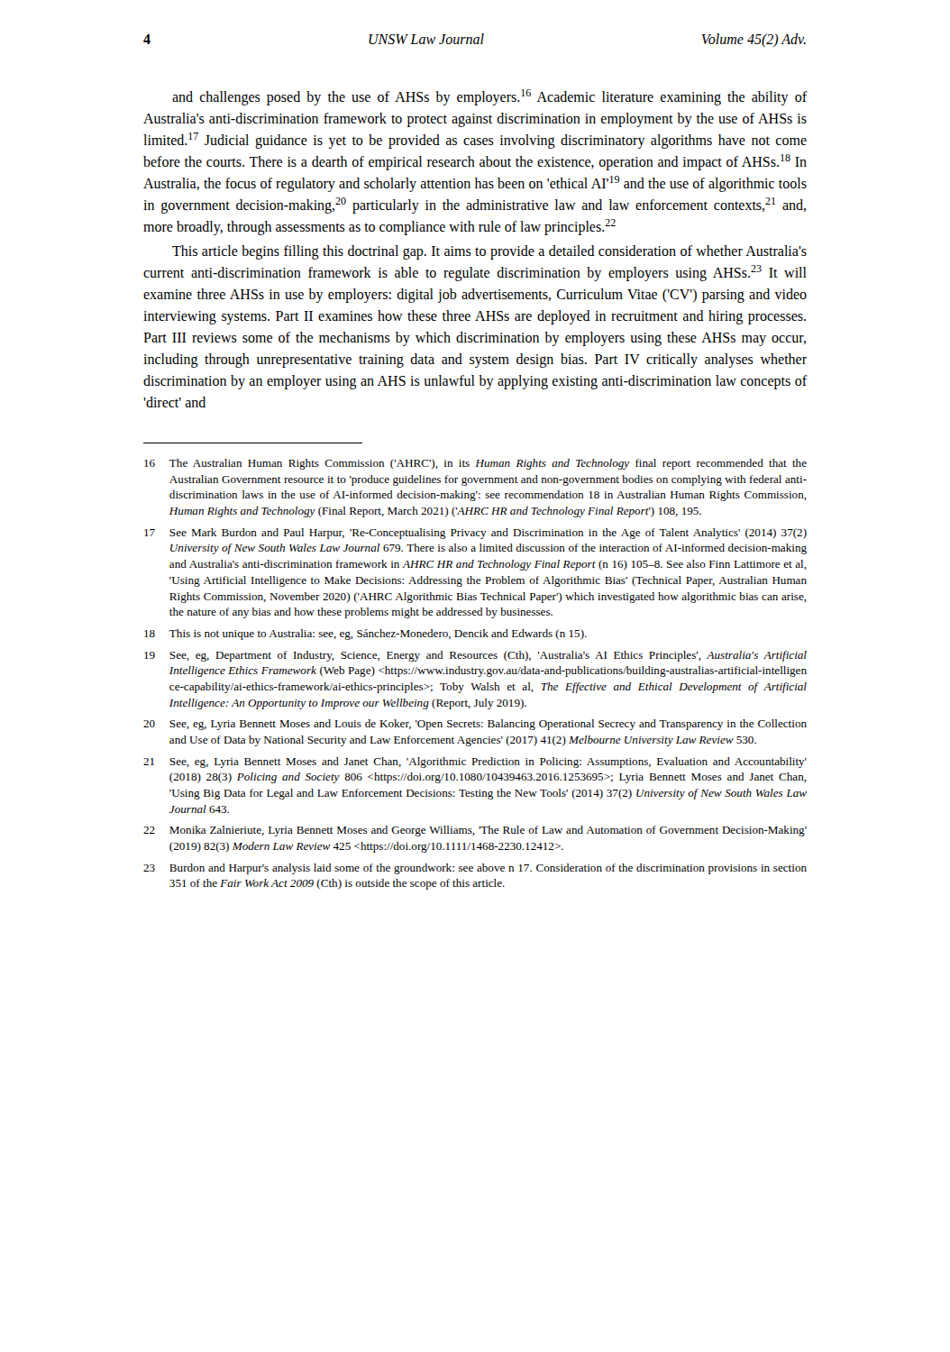4 UNSW Law Journal Volume 45(2) Adv.
and challenges posed by the use of AHSs by employers.16 Academic literature examining the ability of Australia's anti-discrimination framework to protect against discrimination in employment by the use of AHSs is limited.17 Judicial guidance is yet to be provided as cases involving discriminatory algorithms have not come before the courts. There is a dearth of empirical research about the existence, operation and impact of AHSs.18 In Australia, the focus of regulatory and scholarly attention has been on 'ethical AI'19 and the use of algorithmic tools in government decision-making,20 particularly in the administrative law and law enforcement contexts,21 and, more broadly, through assessments as to compliance with rule of law principles.22
This article begins filling this doctrinal gap. It aims to provide a detailed consideration of whether Australia's current anti-discrimination framework is able to regulate discrimination by employers using AHSs.23 It will examine three AHSs in use by employers: digital job advertisements, Curriculum Vitae ('CV') parsing and video interviewing systems. Part II examines how these three AHSs are deployed in recruitment and hiring processes. Part III reviews some of the mechanisms by which discrimination by employers using these AHSs may occur, including through unrepresentative training data and system design bias. Part IV critically analyses whether discrimination by an employer using an AHS is unlawful by applying existing anti-discrimination law concepts of 'direct' and
16 The Australian Human Rights Commission ('AHRC'), in its Human Rights and Technology final report recommended that the Australian Government resource it to 'produce guidelines for government and non-government bodies on complying with federal anti-discrimination laws in the use of AI-informed decision-making': see recommendation 18 in Australian Human Rights Commission, Human Rights and Technology (Final Report, March 2021) ('AHRC HR and Technology Final Report') 108, 195.
17 See Mark Burdon and Paul Harpur, 'Re-Conceptualising Privacy and Discrimination in the Age of Talent Analytics' (2014) 37(2) University of New South Wales Law Journal 679. There is also a limited discussion of the interaction of AI-informed decision-making and Australia's anti-discrimination framework in AHRC HR and Technology Final Report (n 16) 105–8. See also Finn Lattimore et al, 'Using Artificial Intelligence to Make Decisions: Addressing the Problem of Algorithmic Bias' (Technical Paper, Australian Human Rights Commission, November 2020) ('AHRC Algorithmic Bias Technical Paper') which investigated how algorithmic bias can arise, the nature of any bias and how these problems might be addressed by businesses.
18 This is not unique to Australia: see, eg, Sánchez-Monedero, Dencik and Edwards (n 15).
19 See, eg, Department of Industry, Science, Energy and Resources (Cth), 'Australia's AI Ethics Principles', Australia's Artificial Intelligence Ethics Framework (Web Page) <https://www.industry.gov.au/data-and-publications/building-australias-artificial-intelligence-capability/ai-ethics-framework/ai-ethics-principles>; Toby Walsh et al, The Effective and Ethical Development of Artificial Intelligence: An Opportunity to Improve our Wellbeing (Report, July 2019).
20 See, eg, Lyria Bennett Moses and Louis de Koker, 'Open Secrets: Balancing Operational Secrecy and Transparency in the Collection and Use of Data by National Security and Law Enforcement Agencies' (2017) 41(2) Melbourne University Law Review 530.
21 See, eg, Lyria Bennett Moses and Janet Chan, 'Algorithmic Prediction in Policing: Assumptions, Evaluation and Accountability' (2018) 28(3) Policing and Society 806 <https://doi.org/10.1080/10439463.2016.1253695>; Lyria Bennett Moses and Janet Chan, 'Using Big Data for Legal and Law Enforcement Decisions: Testing the New Tools' (2014) 37(2) University of New South Wales Law Journal 643.
22 Monika Zalnieriute, Lyria Bennett Moses and George Williams, 'The Rule of Law and Automation of Government Decision-Making' (2019) 82(3) Modern Law Review 425 <https://doi.org/10.1111/1468-2230.12412>.
23 Burdon and Harpur's analysis laid some of the groundwork: see above n 17. Consideration of the discrimination provisions in section 351 of the Fair Work Act 2009 (Cth) is outside the scope of this article.